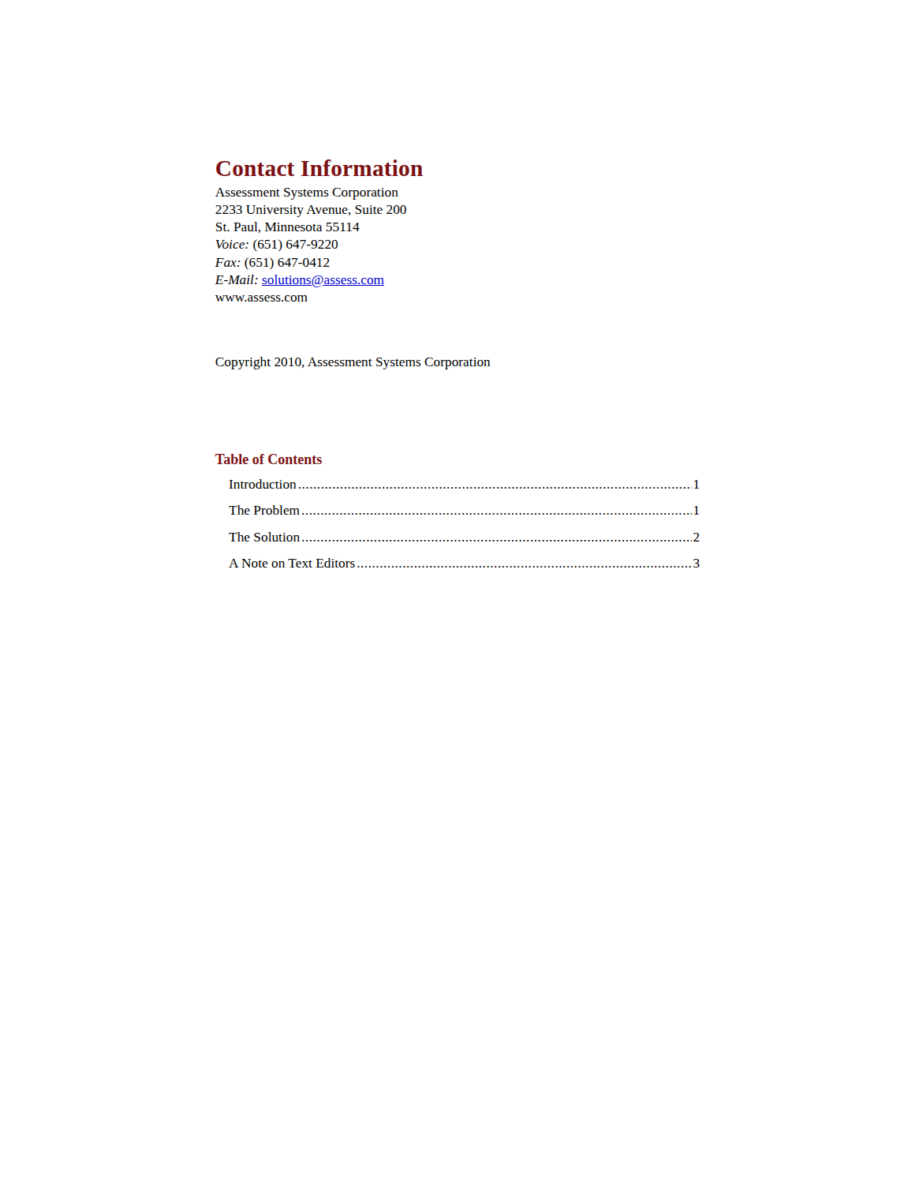Contact Information
Assessment Systems Corporation
2233 University Avenue, Suite 200
St. Paul, Minnesota 55114
Voice: (651) 647-9220
Fax: (651) 647-0412
E-Mail: solutions@assess.com
www.assess.com
Copyright 2010, Assessment Systems Corporation
Table of Contents
Introduction........................................................................................................................................... 1
The Problem........................................................................................................................................... 1
The Solution............................................................................................................................................ 2
A Note on Text Editors............................................................................................................................. 3